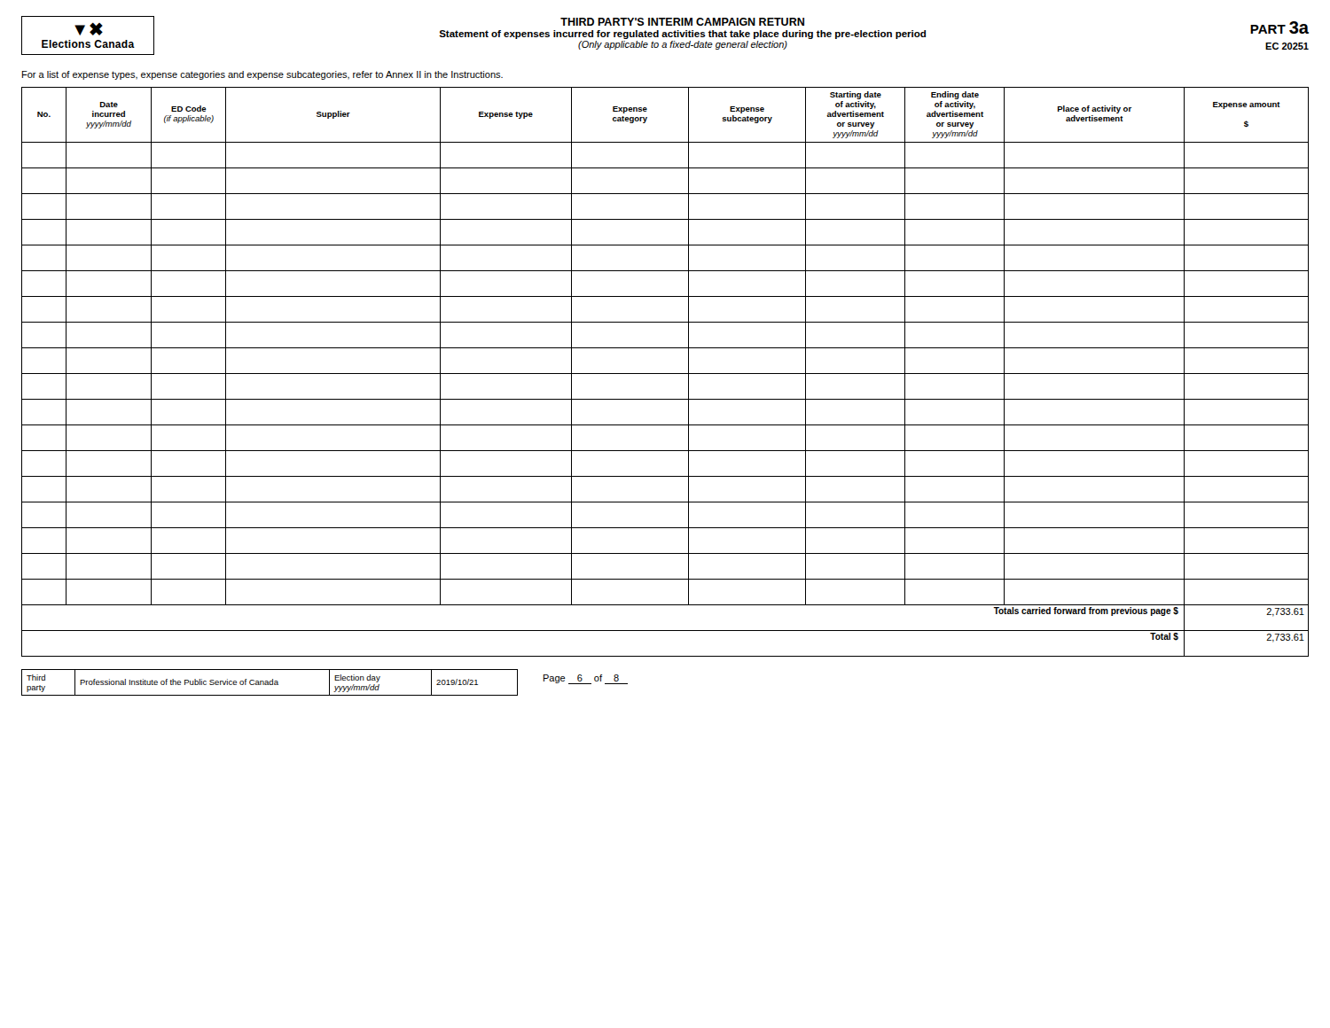▼✖
Elections Canada
Third Party's Interim Campaign Return
Statement of expenses incurred for regulated activities that take place during the pre-election period
(Only applicable to a fixed-date general election)
PART 3a
EC 20251
For a list of expense types, expense categories and expense subcategories, refer to Annex II in the Instructions.
| No. | Date incurred yyyy/mm/dd | ED Code (if applicable) | Supplier | Expense type | Expense category | Expense subcategory | Starting date of activity, advertisement or survey yyyy/mm/dd | Ending date of activity, advertisement or survey yyyy/mm/dd | Place of activity or advertisement | Expense amount $ |
| --- | --- | --- | --- | --- | --- | --- | --- | --- | --- | --- |
| Totals carried forward from previous page $ | 2,733.61 |
| Total $ | 2,733.61 |
| Third party | Professional Institute of the Public Service of Canada | Election day yyyy/mm/dd | 2019/10/21 |
Page 6 of 8